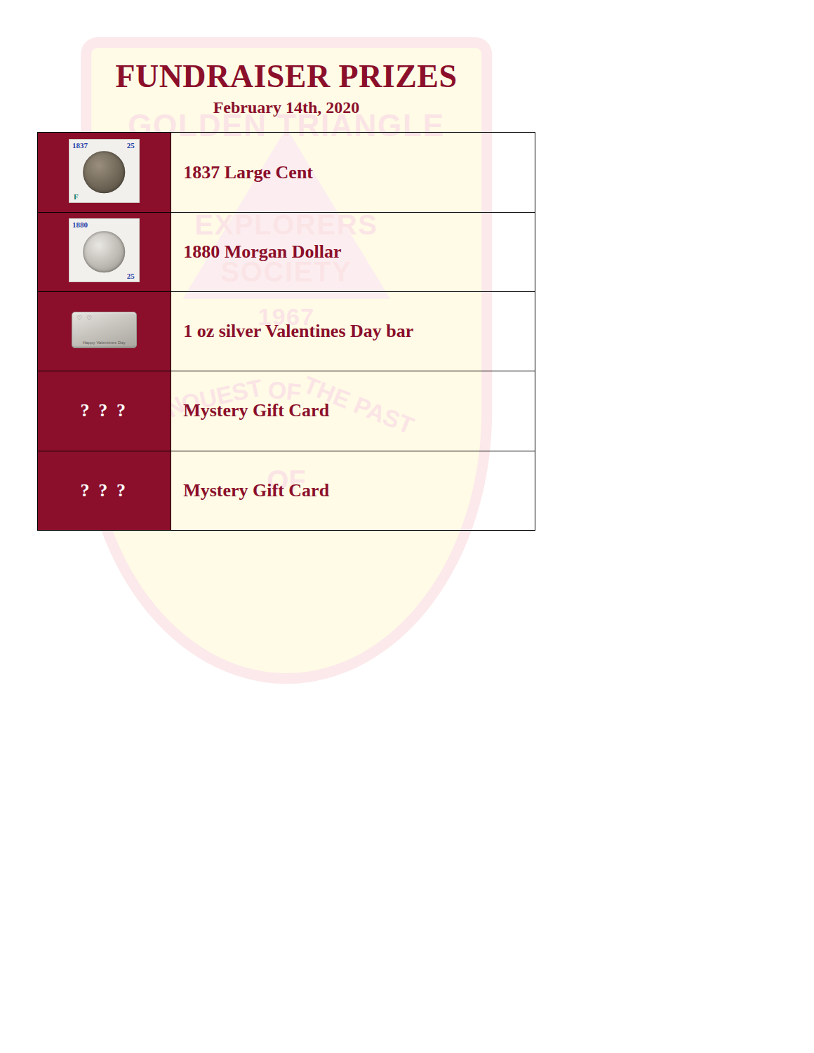GOLDEN TRIANGLE
EXPLORERS
SOCIETY
1967
IN QUEST OF THE PAST
OF
FUNDRAISER PRIZES
February 14th, 2020
| 1837 25 F | 1837 Large Cent |
| 1880 25 | 1880 Morgan Dollar |
| ♡ ♡ Happy Valentines Day | 1 oz silver Valentines Day bar |
| ? ? ? | Mystery Gift Card |
| ? ? ? | Mystery Gift Card |